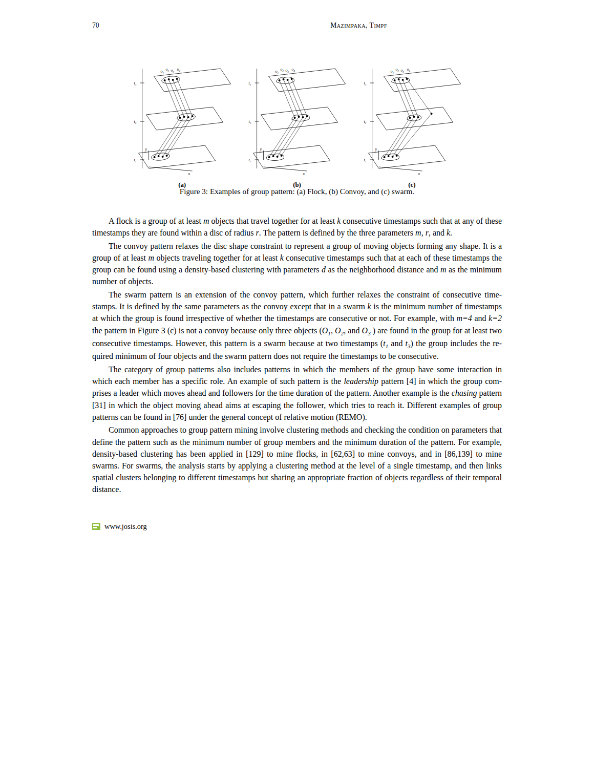70 Mazimpaka, Timpf
o1 o2 o3 o4 t3 t2 t1 y x
(a)
o1 o2 o3 o4 t3 t2 t1 y x
(b)
o1 o2 o3 o4 t3 t2 t1 y x
(c)
Figure 3: Examples of group pattern: (a) Flock, (b) Convoy, and (c) swarm.
A flock is a group of at least m objects that travel together for at least k consecutive timestamps such that at any of these timestamps they are found within a disc of radius r. The pattern is defined by the three parameters m, r, and k.
The convoy pattern relaxes the disc shape constraint to represent a group of moving objects forming any shape. It is a group of at least m objects traveling together for at least k consecutive timestamps such that at each of these timestamps the group can be found using a density-based clustering with parameters d as the neighborhood distance and m as the minimum number of objects.
The swarm pattern is an extension of the convoy pattern, which further relaxes the constraint of consecutive timestamps. It is defined by the same parameters as the convoy except that in a swarm k is the minimum number of timestamps at which the group is found irrespective of whether the timestamps are consecutive or not. For example, with m=4 and k=2 the pattern in Figure 3 (c) is not a convoy because only three objects (O1, O2, and O3 ) are found in the group for at least two consecutive timestamps. However, this pattern is a swarm because at two timestamps (t1 and t3) the group includes the required minimum of four objects and the swarm pattern does not require the timestamps to be consecutive.
The category of group patterns also includes patterns in which the members of the group have some interaction in which each member has a specific role. An example of such pattern is the leadership pattern [4] in which the group comprises a leader which moves ahead and followers for the time duration of the pattern. Another example is the chasing pattern [31] in which the object moving ahead aims at escaping the follower, which tries to reach it. Different examples of group patterns can be found in [76] under the general concept of relative motion (REMO).
Common approaches to group pattern mining involve clustering methods and checking the condition on parameters that define the pattern such as the minimum number of group members and the minimum duration of the pattern. For example, density-based clustering has been applied in [129] to mine flocks, in [62,63] to mine convoys, and in [86,139] to mine swarms. For swarms, the analysis starts by applying a clustering method at the level of a single timestamp, and then links spatial clusters belonging to different timestamps but sharing an appropriate fraction of objects regardless of their temporal distance.
www.josis.org